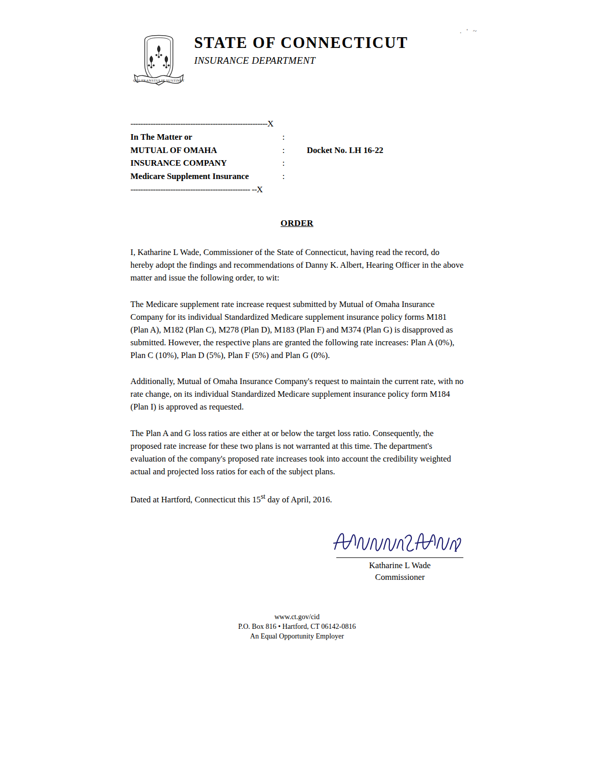. ' ~
QUI TRANSTULIT SUSTINET
STATE OF CONNECTICUT
INSURANCE DEPARTMENT
-------------------------------------------------------X
| In The Matter or | : | |
| MUTUAL OF OMAHA | : | Docket No. LH 16-22 |
| INSURANCE COMPANY | : | |
| Medicare Supplement Insurance | : | |
------------------------------------------------ --X
ORDER
I, Katharine L Wade, Commissioner of the State of Connecticut, having read the record, do hereby adopt the findings and recommendations of Danny K. Albert, Hearing Officer in the above matter and issue the following order, to wit:
The Medicare supplement rate increase request submitted by Mutual of Omaha Insurance Company for its individual Standardized Medicare supplement insurance policy forms M181 (Plan A), M182 (Plan C), M278 (Plan D), M183 (Plan F) and M374 (Plan G) is disapproved as submitted. However, the respective plans are granted the following rate increases: Plan A (0%), Plan C (10%), Plan D (5%), Plan F (5%) and Plan G (0%).
Additionally, Mutual of Omaha Insurance Company's request to maintain the current rate, with no rate change, on its individual Standardized Medicare supplement insurance policy form M184 (Plan I) is approved as requested.
The Plan A and G loss ratios are either at or below the target loss ratio. Consequently, the proposed rate increase for these two plans is not warranted at this time. The department's evaluation of the company's proposed rate increases took into account the credibility weighted actual and projected loss ratios for each of the subject plans.
Dated at Hartford, Connecticut this 15st day of April, 2016.
Katharine L Wade
Commissioner
www.ct.gov/cid
P.O. Box 816 • Hartford, CT 06142-0816
An Equal Opportunity Employer